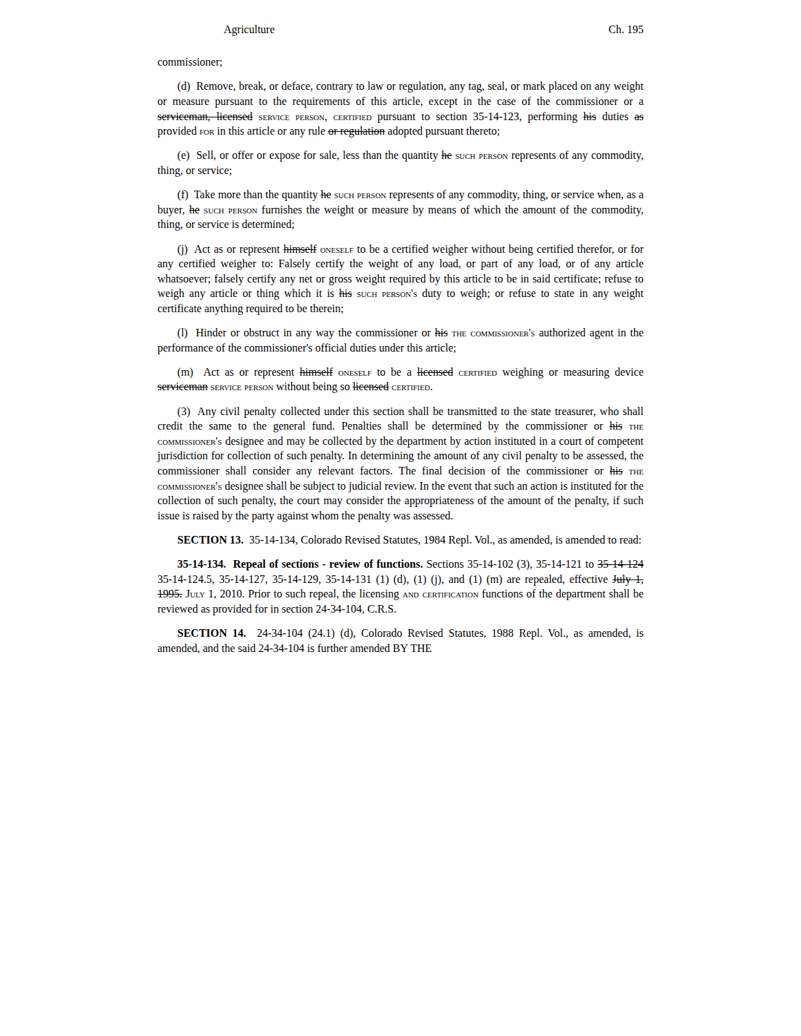Agriculture Ch. 195
commissioner;
(d) Remove, break, or deface, contrary to law or regulation, any tag, seal, or mark placed on any weight or measure pursuant to the requirements of this article, except in the case of the commissioner or a serviceman, licensed service person, certified pursuant to section 35-14-123, performing his duties as provided for in this article or any rule or regulation adopted pursuant thereto;
(e) Sell, or offer or expose for sale, less than the quantity he such person represents of any commodity, thing, or service;
(f) Take more than the quantity he such person represents of any commodity, thing, or service when, as a buyer, he such person furnishes the weight or measure by means of which the amount of the commodity, thing, or service is determined;
(j) Act as or represent himself oneself to be a certified weigher without being certified therefor, or for any certified weigher to: Falsely certify the weight of any load, or part of any load, or of any article whatsoever; falsely certify any net or gross weight required by this article to be in said certificate; refuse to weigh any article or thing which it is his such person's duty to weigh; or refuse to state in any weight certificate anything required to be therein;
(l) Hinder or obstruct in any way the commissioner or his the commissioner's authorized agent in the performance of the commissioner's official duties under this article;
(m) Act as or represent himself oneself to be a licensed certified weighing or measuring device serviceman service person without being so licensed certified.
(3) Any civil penalty collected under this section shall be transmitted to the state treasurer, who shall credit the same to the general fund. Penalties shall be determined by the commissioner or his the commissioner's designee and may be collected by the department by action instituted in a court of competent jurisdiction for collection of such penalty. In determining the amount of any civil penalty to be assessed, the commissioner shall consider any relevant factors. The final decision of the commissioner or his the commissioner's designee shall be subject to judicial review. In the event that such an action is instituted for the collection of such penalty, the court may consider the appropriateness of the amount of the penalty, if such issue is raised by the party against whom the penalty was assessed.
SECTION 13. 35-14-134, Colorado Revised Statutes, 1984 Repl. Vol., as amended, is amended to read:
35-14-134. Repeal of sections - review of functions. Sections 35-14-102 (3), 35-14-121 to 35-14-124 35-14-124.5, 35-14-127, 35-14-129, 35-14-131 (1) (d), (1) (j), and (1) (m) are repealed, effective July 1, 1995. July 1, 2010. Prior to such repeal, the licensing and certification functions of the department shall be reviewed as provided for in section 24-34-104, C.R.S.
SECTION 14. 24-34-104 (24.1) (d), Colorado Revised Statutes, 1988 Repl. Vol., as amended, is amended, and the said 24-34-104 is further amended BY THE